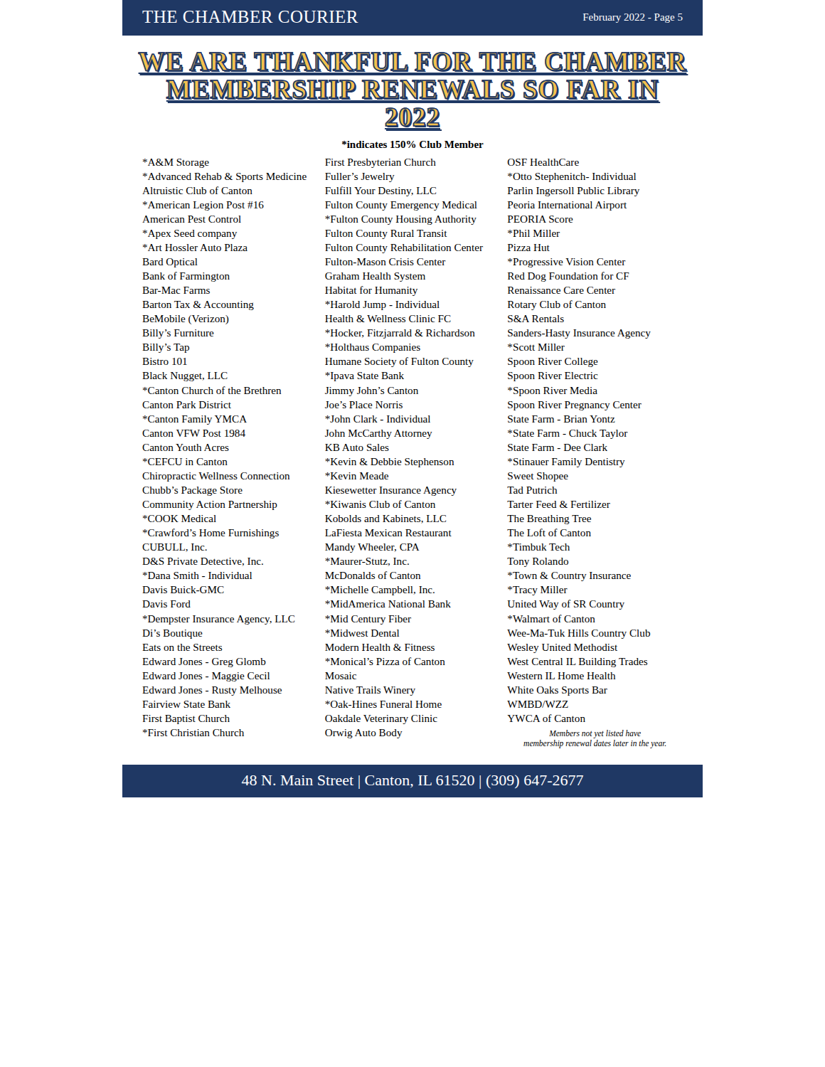THE CHAMBER COURIER
February 2022 - Page 5
We are thankful for the Chamber
Membership Renewals so far in 2022
*indicates 150% Club Member
*A&M Storage
*Advanced Rehab & Sports Medicine
Altruistic Club of Canton
*American Legion Post #16
American Pest Control
*Apex Seed company
*Art Hossler Auto Plaza
Bard Optical
Bank of Farmington
Bar-Mac Farms
Barton Tax & Accounting
BeMobile (Verizon)
Billy’s Furniture
Billy’s Tap
Bistro 101
Black Nugget, LLC
*Canton Church of the Brethren
Canton Park District
*Canton Family YMCA
Canton VFW Post 1984
Canton Youth Acres
*CEFCU in Canton
Chiropractic Wellness Connection
Chubb’s Package Store
Community Action Partnership
*COOK Medical
*Crawford’s Home Furnishings
CUBULL, Inc.
D&S Private Detective, Inc.
*Dana Smith - Individual
Davis Buick-GMC
Davis Ford
*Dempster Insurance Agency, LLC
Di’s Boutique
Eats on the Streets
Edward Jones - Greg Glomb
Edward Jones - Maggie Cecil
Edward Jones - Rusty Melhouse
Fairview State Bank
First Baptist Church
*First Christian Church
First Presbyterian Church
Fuller’s Jewelry
Fulfill Your Destiny, LLC
Fulton County Emergency Medical
*Fulton County Housing Authority
Fulton County Rural Transit
Fulton County Rehabilitation Center
Fulton-Mason Crisis Center
Graham Health System
Habitat for Humanity
*Harold Jump - Individual
Health & Wellness Clinic FC
*Hocker, Fitzjarrald & Richardson
*Holthaus Companies
Humane Society of Fulton County
*Ipava State Bank
Jimmy John’s Canton
Joe’s Place Norris
*John Clark - Individual
John McCarthy Attorney
KB Auto Sales
*Kevin & Debbie Stephenson
*Kevin Meade
Kiesewetter Insurance Agency
*Kiwanis Club of Canton
Kobolds and Kabinets, LLC
LaFiesta Mexican Restaurant
Mandy Wheeler, CPA
*Maurer-Stutz, Inc.
McDonalds of Canton
*Michelle Campbell, Inc.
*MidAmerica National Bank
*Mid Century Fiber
*Midwest Dental
Modern Health & Fitness
*Monical’s Pizza of Canton
Mosaic
Native Trails Winery
*Oak-Hines Funeral Home
Oakdale Veterinary Clinic
Orwig Auto Body
OSF HealthCare
*Otto Stephenitch- Individual
Parlin Ingersoll Public Library
Peoria International Airport
PEORIA Score
*Phil Miller
Pizza Hut
*Progressive Vision Center
Red Dog Foundation for CF
Renaissance Care Center
Rotary Club of Canton
S&A Rentals
Sanders-Hasty Insurance Agency
*Scott Miller
Spoon River College
Spoon River Electric
*Spoon River Media
Spoon River Pregnancy Center
State Farm - Brian Yontz
*State Farm - Chuck Taylor
State Farm - Dee Clark
*Stinauer Family Dentistry
Sweet Shopee
Tad Putrich
Tarter Feed & Fertilizer
The Breathing Tree
The Loft of Canton
*Timbuk Tech
Tony Rolando
*Town & Country Insurance
*Tracy Miller
United Way of SR Country
*Walmart of Canton
Wee-Ma-Tuk Hills Country Club
Wesley United Methodist
West Central IL Building Trades
Western IL Home Health
White Oaks Sports Bar
WMBD/WZZ
YWCA of Canton
Members not yet listed have
membership renewal dates later in the year.
48 N. Main Street | Canton, IL 61520 | (309) 647-2677